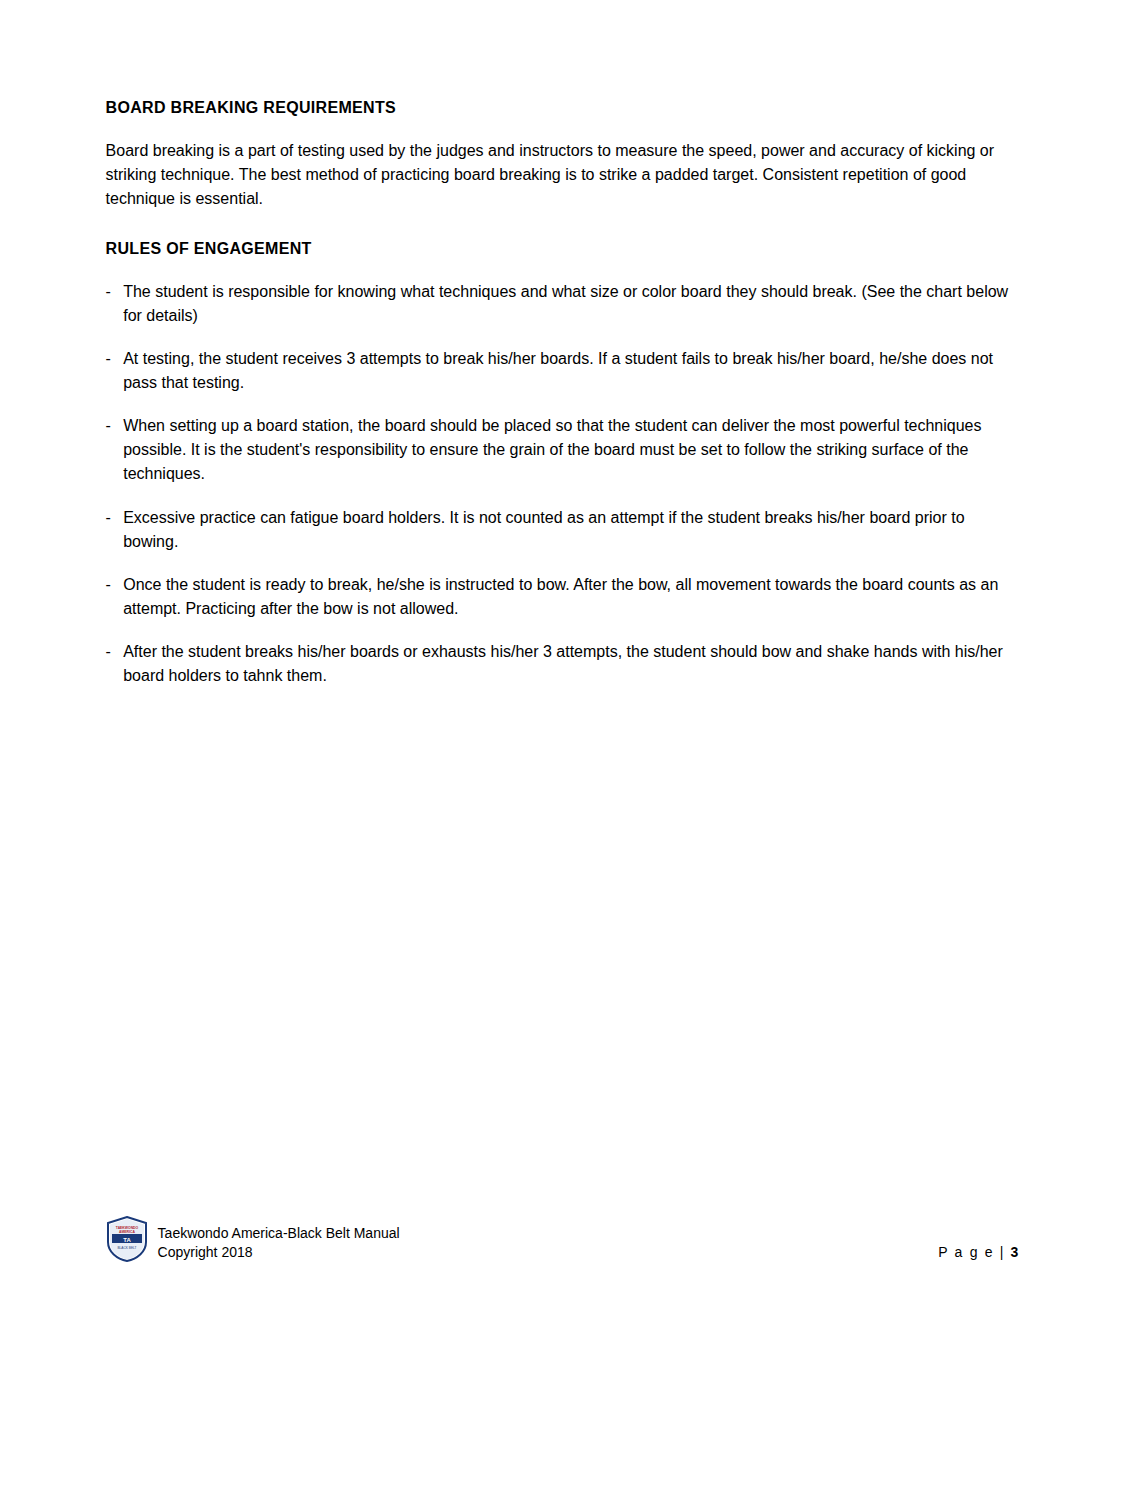BOARD BREAKING REQUIREMENTS
Board breaking is a part of testing used by the judges and instructors to measure the speed, power and accuracy of kicking or striking technique. The best method of practicing board breaking is to strike a padded target. Consistent repetition of good technique is essential.
RULES OF ENGAGEMENT
The student is responsible for knowing what techniques and what size or color board they should break. (See the chart below for details)
At testing, the student receives 3 attempts to break his/her boards. If a student fails to break his/her board, he/she does not pass that testing.
When setting up a board station, the board should be placed so that the student can deliver the most powerful techniques possible. It is the student's responsibility to ensure the grain of the board must be set to follow the striking surface of the techniques.
Excessive practice can fatigue board holders. It is not counted as an attempt if the student breaks his/her board prior to bowing.
Once the student is ready to break, he/she is instructed to bow. After the bow, all movement towards the board counts as an attempt. Practicing after the bow is not allowed.
After the student breaks his/her boards or exhausts his/her 3 attempts, the student should bow and shake hands with his/her board holders to tahnk them.
TA TAEKWONDO AMERICA BLACK BELT
Taekwondo America-Black Belt Manual
Copyright 2018 P a g e | 3